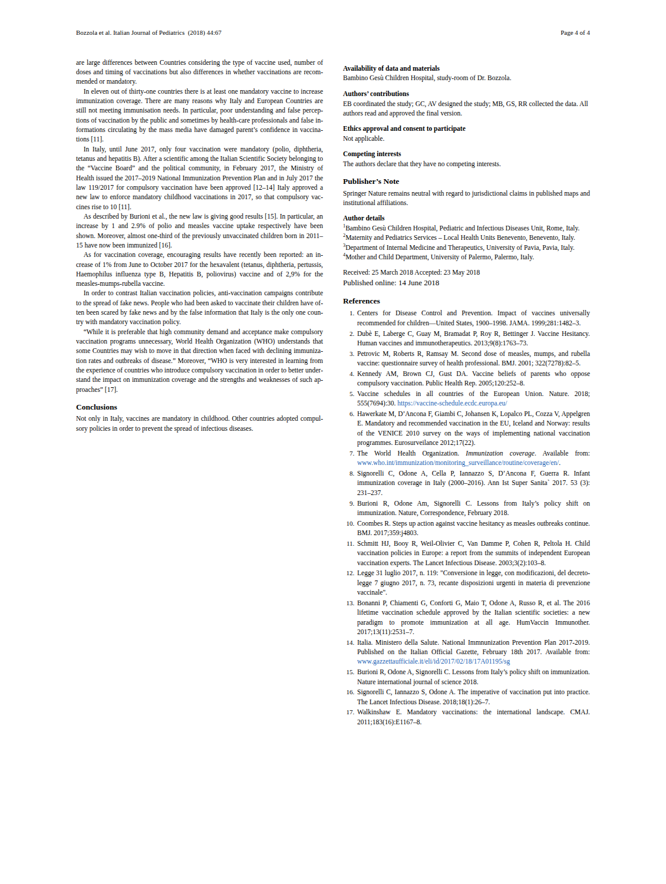Bozzola et al. Italian Journal of Pediatrics (2018) 44:67
Page 4 of 4
are large differences between Countries considering the type of vaccine used, number of doses and timing of vaccinations but also differences in whether vaccinations are recommended or mandatory.
In eleven out of thirty-one countries there is at least one mandatory vaccine to increase immunization coverage. There are many reasons why Italy and European Countries are still not meeting immunisation needs. In particular, poor understanding and false perceptions of vaccination by the public and sometimes by health-care professionals and false informations circulating by the mass media have damaged parent’s confidence in vaccinations [11].
In Italy, until June 2017, only four vaccination were mandatory (polio, diphtheria, tetanus and hepatitis B). After a scientific among the Italian Scientific Society belonging to the “Vaccine Board” and the political community, in February 2017, the Ministry of Health issued the 2017–2019 National Immunization Prevention Plan and in July 2017 the law 119/2017 for compulsory vaccination have been approved [12–14] Italy approved a new law to enforce mandatory childhood vaccinations in 2017, so that compulsory vaccines rise to 10 [11].
As described by Burioni et al., the new law is giving good results [15]. In particular, an increase by 1 and 2.9% of polio and measles vaccine uptake respectively have been shown. Moreover, almost one-third of the previously unvaccinated children born in 2011–15 have now been immunized [16].
As for vaccination coverage, encouraging results have recently been reported: an increase of 1% from June to October 2017 for the hexavalent (tetanus, diphtheria, pertussis, Haemophilus influenza type B, Hepatitis B, poliovirus) vaccine and of 2,9% for the measles-mumps-rubella vaccine.
In order to contrast Italian vaccination policies, anti-vaccination campaigns contribute to the spread of fake news. People who had been asked to vaccinate their children have often been scared by fake news and by the false information that Italy is the only one country with mandatory vaccination policy.
“While it is preferable that high community demand and acceptance make compulsory vaccination programs unnecessary, World Health Organization (WHO) understands that some Countries may wish to move in that direction when faced with declining immunization rates and outbreaks of disease.” Moreover, “WHO is very interested in learning from the experience of countries who introduce compulsory vaccination in order to better understand the impact on immunization coverage and the strengths and weaknesses of such approaches” [17].
Conclusions
Not only in Italy, vaccines are mandatory in childhood. Other countries adopted compulsory policies in order to prevent the spread of infectious diseases.
Availability of data and materials
Bambino Gesù Children Hospital, study-room of Dr. Bozzola.
Authors’ contributions
EB coordinated the study; GC, AV designed the study; MB, GS, RR collected the data. All authors read and approved the final version.
Ethics approval and consent to participate
Not applicable.
Competing interests
The authors declare that they have no competing interests.
Publisher’s Note
Springer Nature remains neutral with regard to jurisdictional claims in published maps and institutional affiliations.
Author details
1Bambino Gesù Children Hospital, Pediatric and Infectious Diseases Unit, Rome, Italy. 2Maternity and Pediatrics Services – Local Health Units Benevento, Benevento, Italy. 3Department of Internal Medicine and Therapeutics, University of Pavia, Pavia, Italy. 4Mother and Child Department, University of Palermo, Palermo, Italy.
Received: 25 March 2018 Accepted: 23 May 2018
Published online: 14 June 2018
References
Centers for Disease Control and Prevention. Impact of vaccines universally recommended for children—United States, 1900–1998. JAMA. 1999;281:1482–3.
Dubè E, Laberge C, Guay M, Bramadat P, Roy R, Bettinger J. Vaccine Hesitancy. Human vaccines and immunotherapeutics. 2013;9(8):1763–73.
Petrovic M, Roberts R, Ramsay M. Second dose of measles, mumps, and rubella vaccine: questionnaire survey of health professional. BMJ. 2001; 322(7278):82–5.
Kennedy AM, Brown CJ, Gust DA. Vaccine beliefs of parents who oppose compulsory vaccination. Public Health Rep. 2005;120:252–8.
Vaccine schedules in all countries of the European Union. Nature. 2018; 555(7694):30. https://vaccine-schedule.ecdc.europa.eu/
Hawerkate M, D’Ancona F, Giambi C, Johansen K, Lopalco PL, Cozza V, Appelgren E. Mandatory and recommended vaccination in the EU, Iceland and Norway: results of the VENICE 2010 survey on the ways of implementing national vaccination programmes. Eurosurveilance 2012;17(22).
The World Health Organization. Immunization coverage. Available from: www.who.int/immunization/monitoring_surveillance/routine/coverage/en/.
Signorelli C, Odone A, Cella P, Iannazzo S, D’Ancona F, Guerra R. Infant immunization coverage in Italy (2000–2016). Ann Ist Super Sanita` 2017. 53 (3): 231–237.
Burioni R, Odone Am, Signorelli C. Lessons from Italy’s policy shift on immunization. Nature, Correspondence, February 2018.
Coombes R. Steps up action against vaccine hesitancy as measles outbreaks continue. BMJ. 2017;359:j4803.
Schmitt HJ, Booy R, Weil-Olivier C, Van Damme P, Cohen R, Peltola H. Child vaccination policies in Europe: a report from the summits of independent European vaccination experts. The Lancet Infectious Disease. 2003;3(2):103–8.
Legge 31 luglio 2017, n. 119: "Conversione in legge, con modificazioni, del decreto-legge 7 giugno 2017, n. 73, recante disposizioni urgenti in materia di prevenzione vaccinale".
Bonanni P, Chiamenti G, Conforti G, Maio T, Odone A, Russo R, et al. The 2016 lifetime vaccination schedule approved by the Italian scientific societies: a new paradigm to promote immunization at all age. HumVaccin Immunother. 2017;13(11):2531–7.
Italia. Ministero della Salute. National Immnunization Prevention Plan 2017-2019. Published on the Italian Official Gazette, February 18th 2017. Available from: www.gazzettaufficiale.it/eli/id/2017/02/18/17A01195/sg
Burioni R, Odone A, Signorelli C. Lessons from Italy’s policy shift on immunization. Nature international journal of science 2018.
Signorelli C, Iannazzo S, Odone A. The imperative of vaccination put into practice. The Lancet Infectious Disease. 2018;18(1):26–7.
Walkinshaw E. Mandatory vaccinations: the international landscape. CMAJ. 2011;183(16):E1167–8.